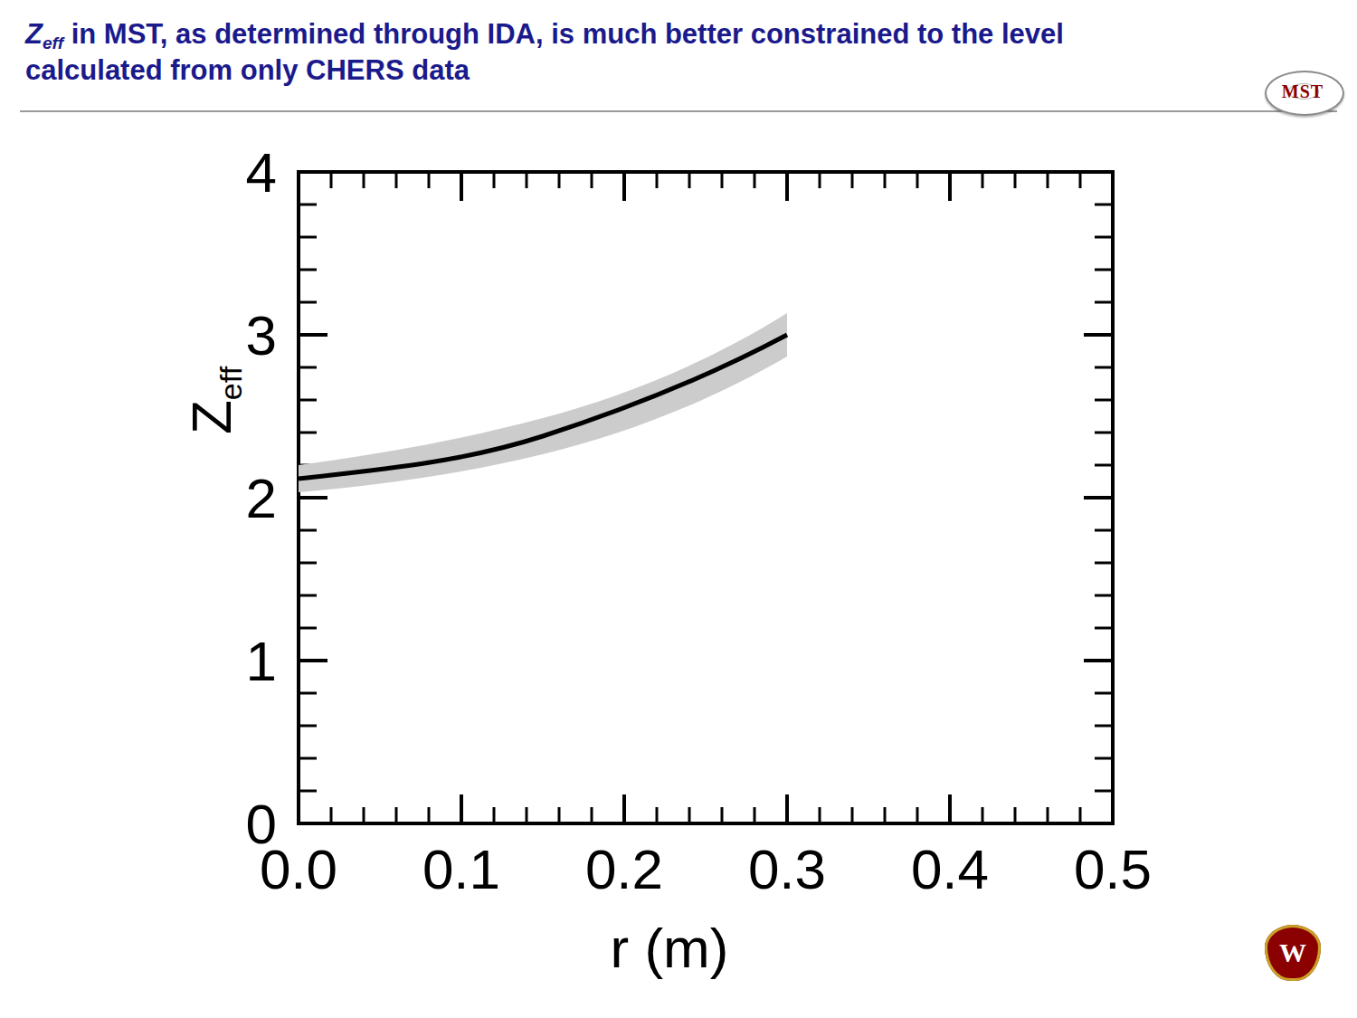Zeff in MST, as determined through IDA, is much better constrained to the level calculated from only CHERS data
MST
W
Zeff
r (m)
0 1 2 3 4 0.0 0.1 0.2 0.3 0.4 0.5